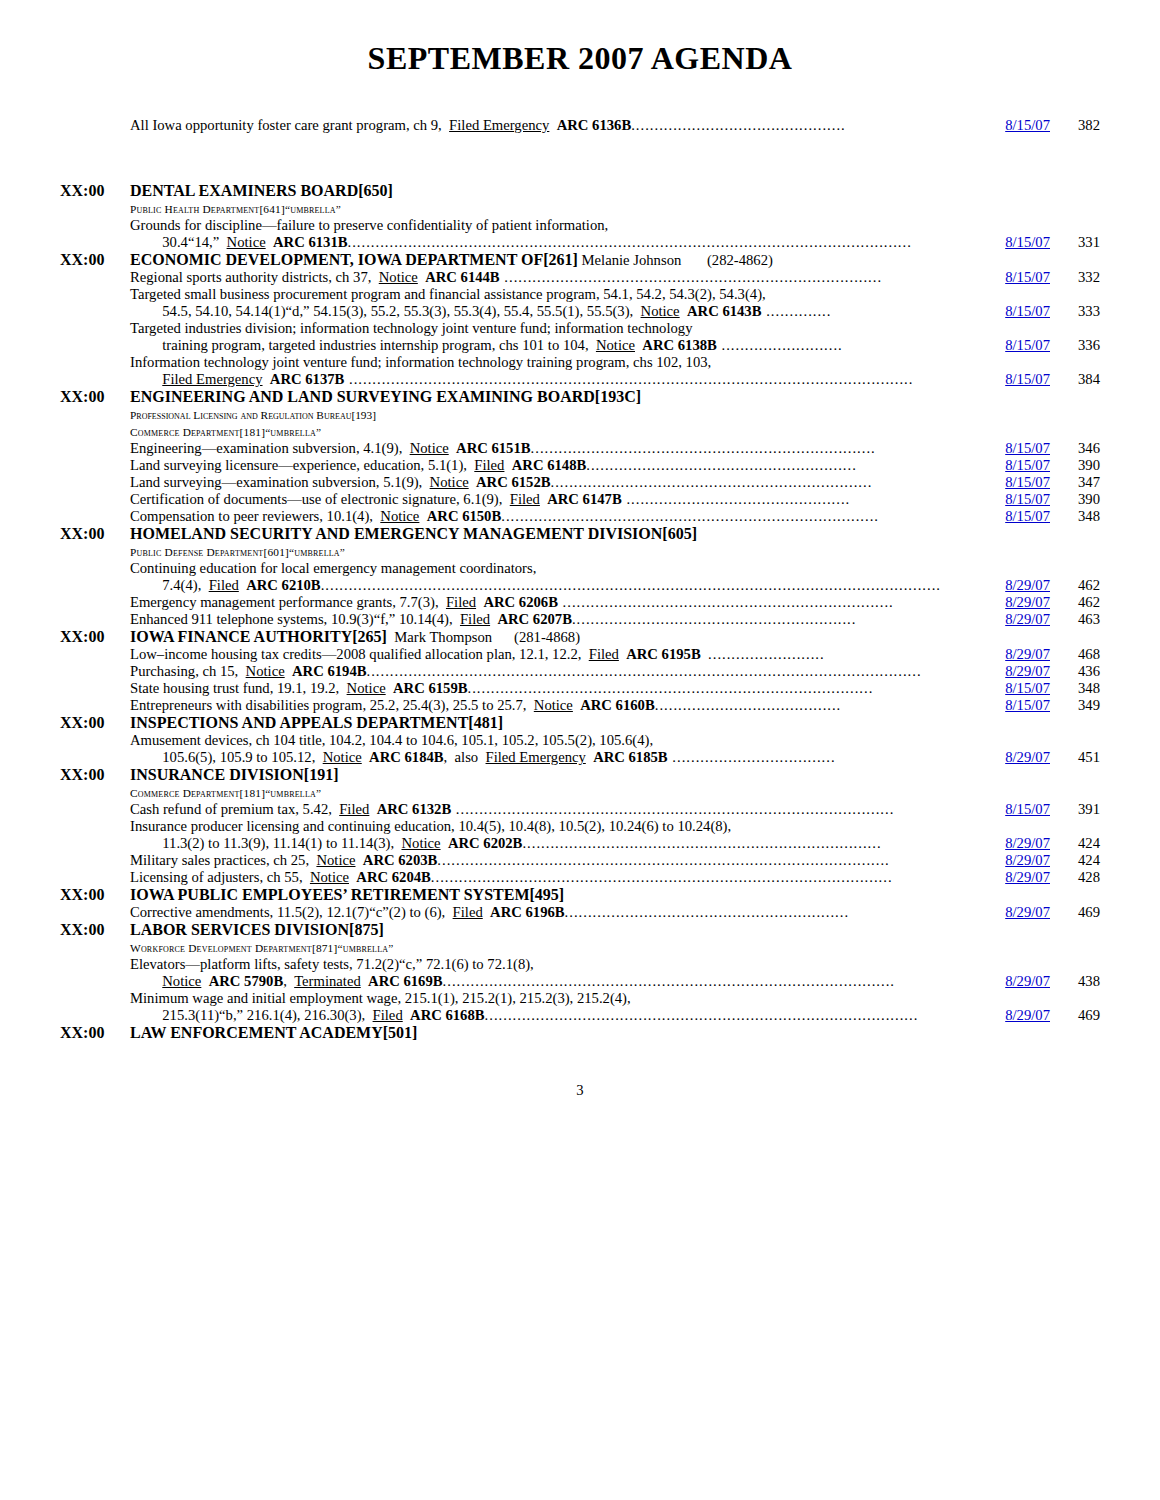SEPTEMBER 2007 AGENDA
| | All Iowa opportunity foster care grant program, ch 9, Filed Emergency ARC 6136B .............................................. | 8/15/07 | 382 |
| XX:00 | DENTAL EXAMINERS BOARD[650] | | |
| | Public Health Department[641]“umbrella” Grounds for discipline—failure to preserve confidentiality of patient information, 30.4“14,” Notice ARC 6131B ......................................................................................................................... | 8/15/07 | 331 |
| XX:00 | ECONOMIC DEVELOPMENT, IOWA DEPARTMENT OF[261] Melanie Johnson (282-4862) | | |
| | Regional sports authority districts, ch 37, Notice ARC 6144B ................................................................................. | 8/15/07 | 332 |
| | Targeted small business procurement program and financial assistance program, 54.1, 54.2, 54.3(2), 54.3(4), 54.5, 54.10, 54.14(1)“d,” 54.15(3), 55.2, 55.3(3), 55.3(4), 55.4, 55.5(1), 55.5(3), Notice ARC 6143B .............. | 8/15/07 | 333 |
| | Targeted industries division; information technology joint venture fund; information technology training program, targeted industries internship program, chs 101 to 104, Notice ARC 6138B .......................... | 8/15/07 | 336 |
| | Information technology joint venture fund; information technology training program, chs 102, 103, Filed Emergency ARC 6137B ......................................................................................................................... | 8/15/07 | 384 |
| XX:00 | ENGINEERING AND LAND SURVEYING EXAMINING BOARD[193C] | | |
| | Professional Licensing and Regulation Bureau[193] Commerce Department[181]“umbrella” Engineering—examination subversion, 4.1(9), Notice ARC 6151B .......................................................................... | 8/15/07 | 346 |
| | Land surveying licensure—experience, education, 5.1(1), Filed ARC 6148B .......................................................... | 8/15/07 | 390 |
| | Land surveying—examination subversion, 5.1(9), Notice ARC 6152B ..................................................................... | 8/15/07 | 347 |
| | Certification of documents—use of electronic signature, 6.1(9), Filed ARC 6147B ................................................ | 8/15/07 | 390 |
| | Compensation to peer reviewers, 10.1(4), Notice ARC 6150B ................................................................................. | 8/15/07 | 348 |
| XX:00 | HOMELAND SECURITY AND EMERGENCY MANAGEMENT DIVISION[605] | | |
| | Public Defense Department[601]“umbrella” Continuing education for local emergency management coordinators, 7.4(4), Filed ARC 6210B ..................................................................................................................................... | 8/29/07 | 462 |
| | Emergency management performance grants, 7.7(3), Filed ARC 6206B ....................................................................... | 8/29/07 | 462 |
| | Enhanced 911 telephone systems, 10.9(3)“f,” 10.14(4), Filed ARC 6207B ............................................................. | 8/29/07 | 463 |
| XX:00 | IOWA FINANCE AUTHORITY[265] Mark Thompson (281-4868) | | |
| | Low–income housing tax credits—2008 qualified allocation plan, 12.1, 12.2, Filed ARC 6195B ......................... | 8/29/07 | 468 |
| | Purchasing, ch 15, Notice ARC 6194B ....................................................................................................................... | 8/29/07 | 436 |
| | State housing trust fund, 19.1, 19.2, Notice ARC 6159B ....................................................................................... | 8/15/07 | 348 |
| | Entrepreneurs with disabilities program, 25.2, 25.4(3), 25.5 to 25.7, Notice ARC 6160B ........................................ | 8/15/07 | 349 |
| XX:00 | INSPECTIONS AND APPEALS DEPARTMENT[481] | | |
| | Amusement devices, ch 104 title, 104.2, 104.4 to 104.6, 105.1, 105.2, 105.5(2), 105.6(4), 105.6(5), 105.9 to 105.12, Notice ARC 6184B , also Filed Emergency ARC 6185B ................................... | 8/29/07 | 451 |
| XX:00 | INSURANCE DIVISION[191] | | |
| | Commerce Department[181]“umbrella” Cash refund of premium tax, 5.42, Filed ARC 6132B .............................................................................................. | 8/15/07 | 391 |
| | Insurance producer licensing and continuing education, 10.4(5), 10.4(8), 10.5(2), 10.24(6) to 10.24(8), 11.3(2) to 11.3(9), 11.14(1) to 11.14(3), Notice ARC 6202B ............................................................................. | 8/29/07 | 424 |
| | Military sales practices, ch 25, Notice ARC 6203B ................................................................................................. | 8/29/07 | 424 |
| | Licensing of adjusters, ch 55, Notice ARC 6204B ................................................................................................... | 8/29/07 | 428 |
| XX:00 | IOWA PUBLIC EMPLOYEES’ RETIREMENT SYSTEM[495] | | |
| | Corrective amendments, 11.5(2), 12.1(7)“c”(2) to (6), Filed ARC 6196B ............................................................. | 8/29/07 | 469 |
| XX:00 | LABOR SERVICES DIVISION[875] | | |
| | Workforce Development Department[871]“umbrella” Elevators—platform lifts, safety tests, 71.2(2)“c,” 72.1(6) to 72.1(8), Notice ARC 5790B , Terminated ARC 6169B ................................................................................................. | 8/29/07 | 438 |
| | Minimum wage and initial employment wage, 215.1(1), 215.2(1), 215.2(3), 215.2(4), 215.3(11)“b,” 216.1(4), 216.30(3), Filed ARC 6168B ............................................................................................. | 8/29/07 | 469 |
| XX:00 | LAW ENFORCEMENT ACADEMY[501] | | |
3